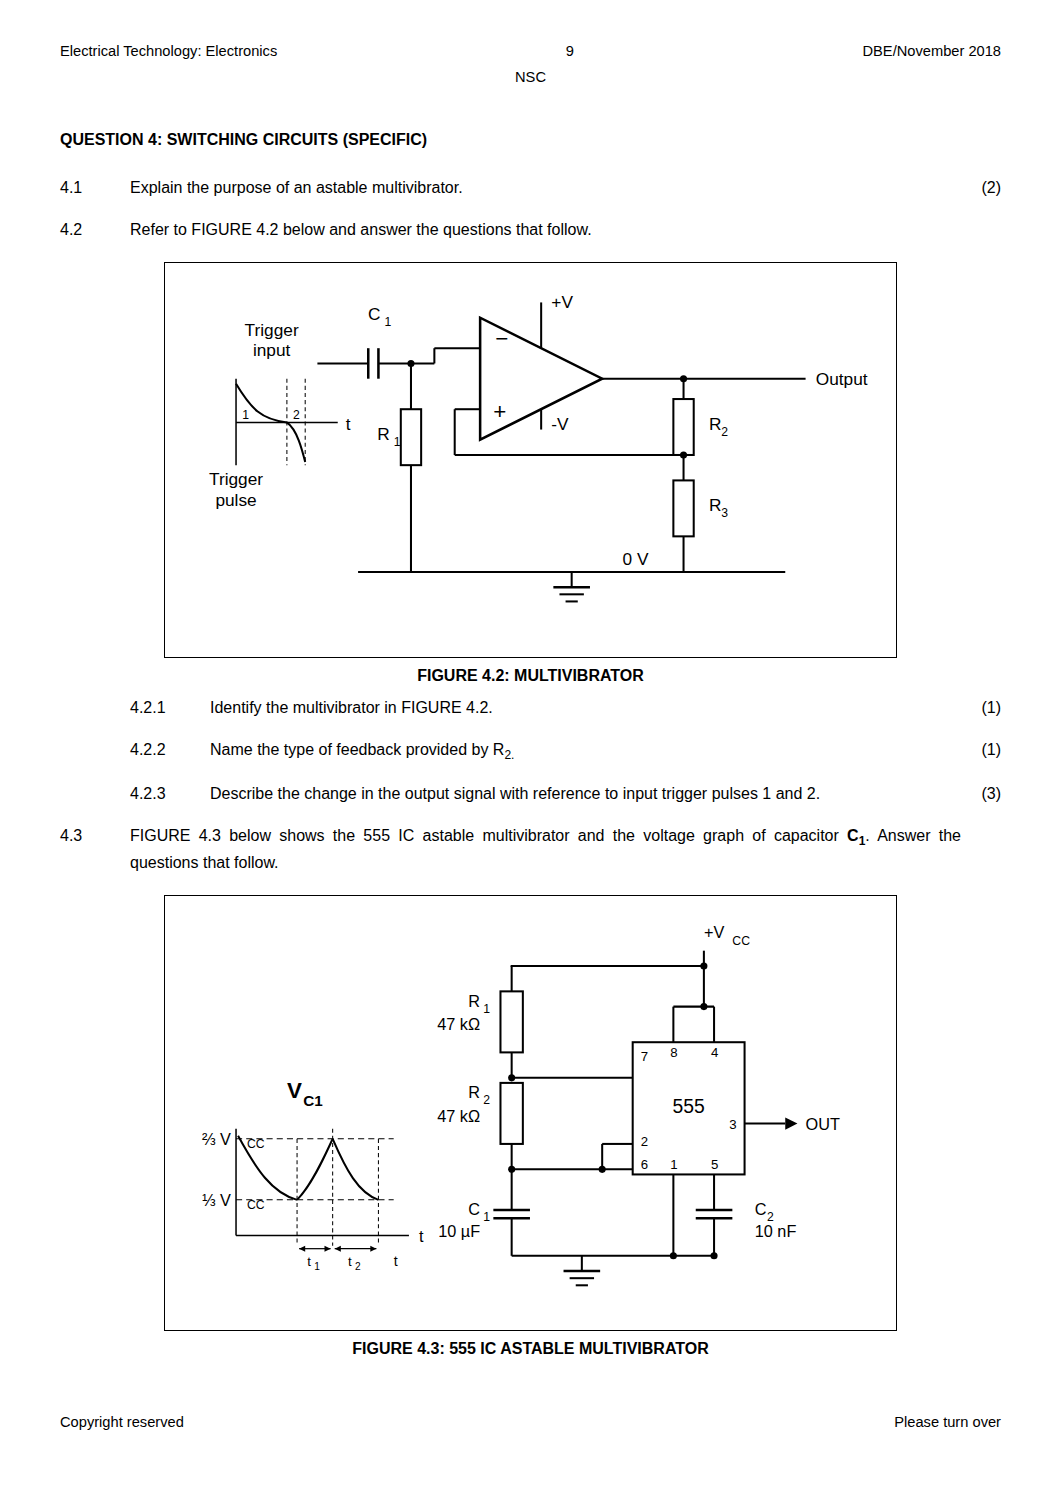Electrical Technology: Electronics
9
DBE/November 2018
NSC
QUESTION 4: SWITCHING CIRCUITS (SPECIFIC)
4.1
Explain the purpose of an astable multivibrator.
(2)
4.2
Refer to FIGURE 4.2 below and answer the questions that follow.
Trigger input C 1 t 1 2 Trigger pulse R 1 − + +V -V Output R 2 R 3 0 V
FIGURE 4.2: MULTIVIBRATOR
4.2.1
Identify the multivibrator in FIGURE 4.2.
(1)
4.2.2
Name the type of feedback provided by R2.
(1)
4.2.3
Describe the change in the output signal with reference to input trigger pulses 1 and 2.
(3)
4.3
FIGURE 4.3 below shows the 555 IC astable multivibrator and the voltage graph of capacitor C1. Answer the questions that follow.
+V CC R 1 47 kΩ R 2 47 kΩ 555 7 8 4 2 6 1 5 3 OUT C 1 10 µF C 2 10 nF V C1 t ⅔ V CC ⅓ V CC t 1 t 2 t
FIGURE 4.3: 555 IC ASTABLE MULTIVIBRATOR
Copyright reserved
Please turn over